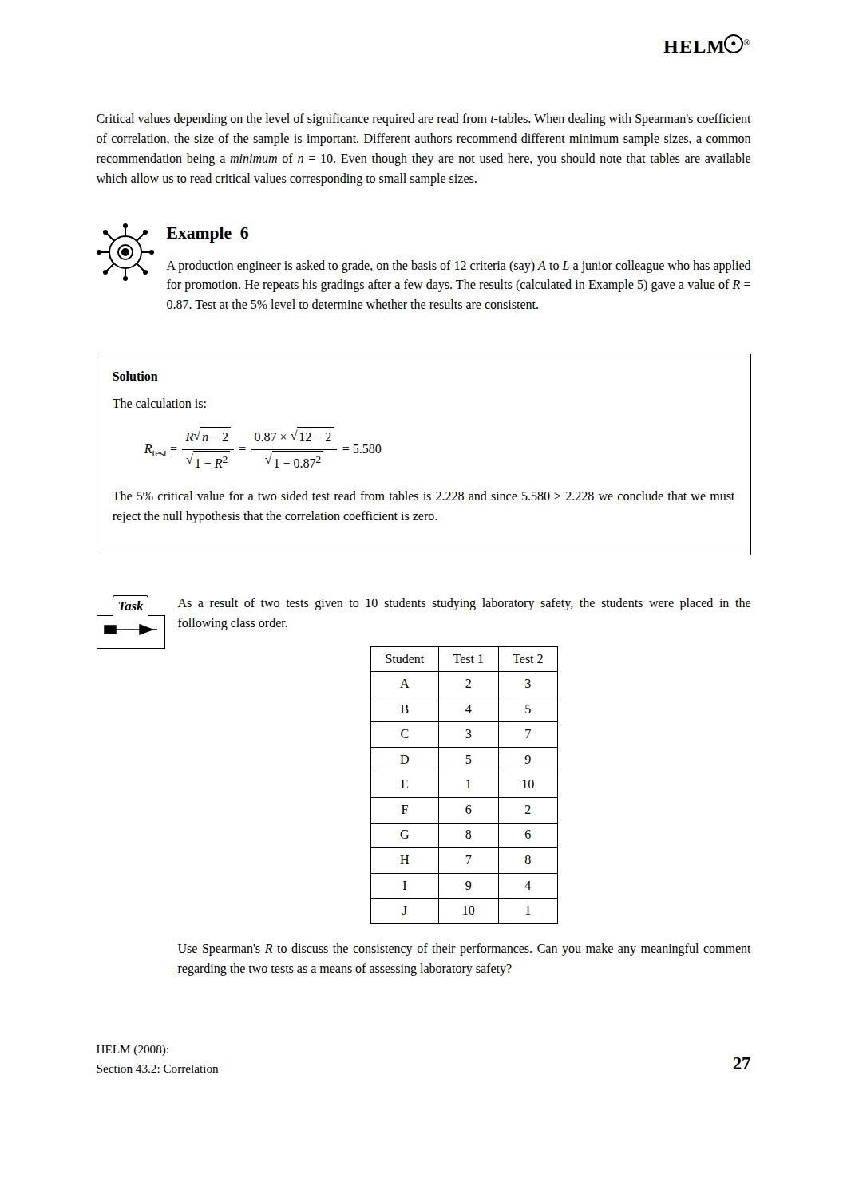HELM®
Critical values depending on the level of significance required are read from t-tables. When dealing with Spearman's coefficient of correlation, the size of the sample is important. Different authors recommend different minimum sample sizes, a common recommendation being a minimum of n = 10. Even though they are not used here, you should note that tables are available which allow us to read critical values corresponding to small sample sizes.
Example 6
A production engineer is asked to grade, on the basis of 12 criteria (say) A to L a junior colleague who has applied for promotion. He repeats his gradings after a few days. The results (calculated in Example 5) gave a value of R = 0.87. Test at the 5% level to determine whether the results are consistent.
Solution
The calculation is:
Rtest = Rn − 2 1 − R2 = 0.87 × 12 − 2 1 − 0.872 = 5.580
The 5% critical value for a two sided test read from tables is 2.228 and since 5.580 > 2.228 we conclude that we must reject the null hypothesis that the correlation coefficient is zero.
Task
As a result of two tests given to 10 students studying laboratory safety, the students were placed in the following class order.
| Student | Test 1 | Test 2 |
| --- | --- | --- |
| A | 2 | 3 |
| B | 4 | 5 |
| C | 3 | 7 |
| D | 5 | 9 |
| E | 1 | 10 |
| F | 6 | 2 |
| G | 8 | 6 |
| H | 7 | 8 |
| I | 9 | 4 |
| J | 10 | 1 |
Use Spearman's R to discuss the consistency of their performances. Can you make any meaningful comment regarding the two tests as a means of assessing laboratory safety?
HELM (2008):
Section 43.2: Correlation
27